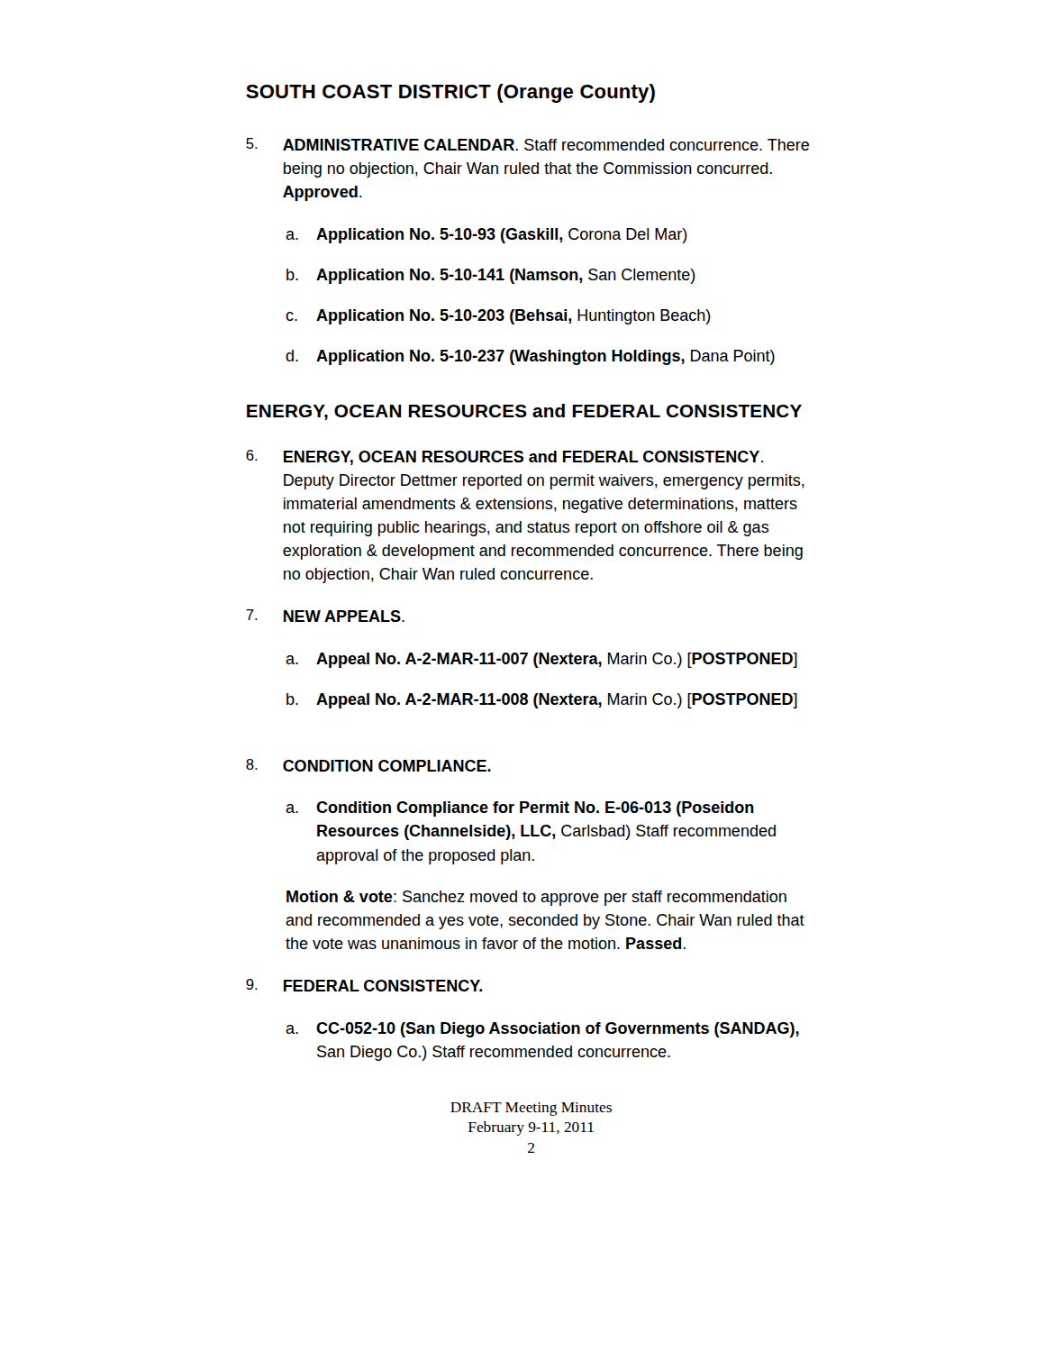SOUTH COAST DISTRICT (Orange County)
5.
ADMINISTRATIVE CALENDAR. Staff recommended concurrence. There being no objection, Chair Wan ruled that the Commission concurred. Approved.
a.
Application No. 5-10-93 (Gaskill, Corona Del Mar)
b.
Application No. 5-10-141 (Namson, San Clemente)
c.
Application No. 5-10-203 (Behsai, Huntington Beach)
d.
Application No. 5-10-237 (Washington Holdings, Dana Point)
ENERGY, OCEAN RESOURCES and FEDERAL CONSISTENCY
6.
ENERGY, OCEAN RESOURCES and FEDERAL CONSISTENCY. Deputy Director Dettmer reported on permit waivers, emergency permits, immaterial amendments & extensions, negative determinations, matters not requiring public hearings, and status report on offshore oil & gas exploration & development and recommended concurrence. There being no objection, Chair Wan ruled concurrence.
7.
NEW APPEALS.
a.
Appeal No. A-2-MAR-11-007 (Nextera, Marin Co.) [POSTPONED]
b.
Appeal No. A-2-MAR-11-008 (Nextera, Marin Co.) [POSTPONED]
8.
CONDITION COMPLIANCE.
a.
Condition Compliance for Permit No. E-06-013 (Poseidon Resources (Channelside), LLC, Carlsbad) Staff recommended approval of the proposed plan.
Motion & vote: Sanchez moved to approve per staff recommendation and recommended a yes vote, seconded by Stone. Chair Wan ruled that the vote was unanimous in favor of the motion. Passed.
9.
FEDERAL CONSISTENCY.
a.
CC-052-10 (San Diego Association of Governments (SANDAG), San Diego Co.) Staff recommended concurrence.
DRAFT Meeting Minutes
February 9-11, 2011
2